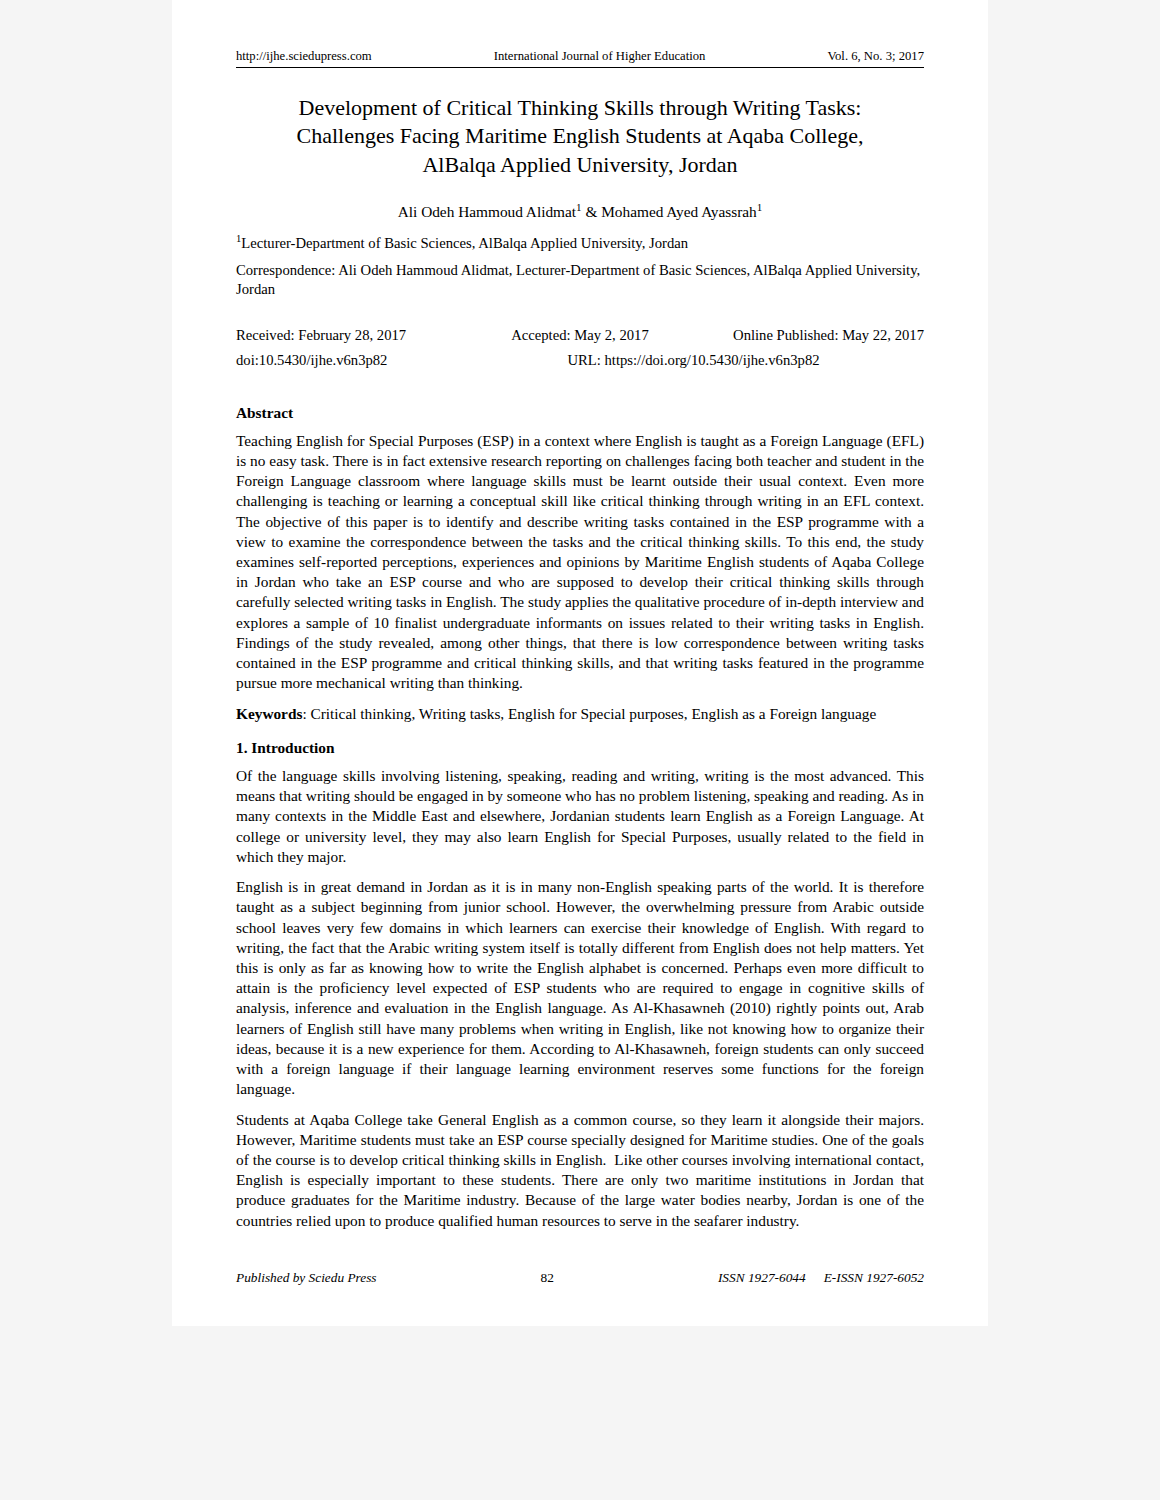http://ijhe.sciedupress.com International Journal of Higher Education Vol. 6, No. 3; 2017
Development of Critical Thinking Skills through Writing Tasks:
Challenges Facing Maritime English Students at Aqaba College,
AlBalqa Applied University, Jordan
Ali Odeh Hammoud Alidmat1 & Mohamed Ayed Ayassrah1
1Lecturer-Department of Basic Sciences, AlBalqa Applied University, Jordan
Correspondence: Ali Odeh Hammoud Alidmat, Lecturer-Department of Basic Sciences, AlBalqa Applied University, Jordan
| Received: February 28, 2017 | Accepted: May 2, 2017 | Online Published: May 22, 2017 |
| doi:10.5430/ijhe.v6n3p82 | URL: https://doi.org/10.5430/ijhe.v6n3p82 |
Abstract
Teaching English for Special Purposes (ESP) in a context where English is taught as a Foreign Language (EFL) is no easy task. There is in fact extensive research reporting on challenges facing both teacher and student in the Foreign Language classroom where language skills must be learnt outside their usual context. Even more challenging is teaching or learning a conceptual skill like critical thinking through writing in an EFL context. The objective of this paper is to identify and describe writing tasks contained in the ESP programme with a view to examine the correspondence between the tasks and the critical thinking skills. To this end, the study examines self-reported perceptions, experiences and opinions by Maritime English students of Aqaba College in Jordan who take an ESP course and who are supposed to develop their critical thinking skills through carefully selected writing tasks in English. The study applies the qualitative procedure of in-depth interview and explores a sample of 10 finalist undergraduate informants on issues related to their writing tasks in English. Findings of the study revealed, among other things, that there is low correspondence between writing tasks contained in the ESP programme and critical thinking skills, and that writing tasks featured in the programme pursue more mechanical writing than thinking.
Keywords: Critical thinking, Writing tasks, English for Special purposes, English as a Foreign language
1. Introduction
Of the language skills involving listening, speaking, reading and writing, writing is the most advanced. This means that writing should be engaged in by someone who has no problem listening, speaking and reading. As in many contexts in the Middle East and elsewhere, Jordanian students learn English as a Foreign Language. At college or university level, they may also learn English for Special Purposes, usually related to the field in which they major.
English is in great demand in Jordan as it is in many non-English speaking parts of the world. It is therefore taught as a subject beginning from junior school. However, the overwhelming pressure from Arabic outside school leaves very few domains in which learners can exercise their knowledge of English. With regard to writing, the fact that the Arabic writing system itself is totally different from English does not help matters. Yet this is only as far as knowing how to write the English alphabet is concerned. Perhaps even more difficult to attain is the proficiency level expected of ESP students who are required to engage in cognitive skills of analysis, inference and evaluation in the English language. As Al-Khasawneh (2010) rightly points out, Arab learners of English still have many problems when writing in English, like not knowing how to organize their ideas, because it is a new experience for them. According to Al-Khasawneh, foreign students can only succeed with a foreign language if their language learning environment reserves some functions for the foreign language.
Students at Aqaba College take General English as a common course, so they learn it alongside their majors. However, Maritime students must take an ESP course specially designed for Maritime studies. One of the goals of the course is to develop critical thinking skills in English. Like other courses involving international contact, English is especially important to these students. There are only two maritime institutions in Jordan that produce graduates for the Maritime industry. Because of the large water bodies nearby, Jordan is one of the countries relied upon to produce qualified human resources to serve in the seafarer industry.
Published by Sciedu Press 82 ISSN 1927-6044 E-ISSN 1927-6052